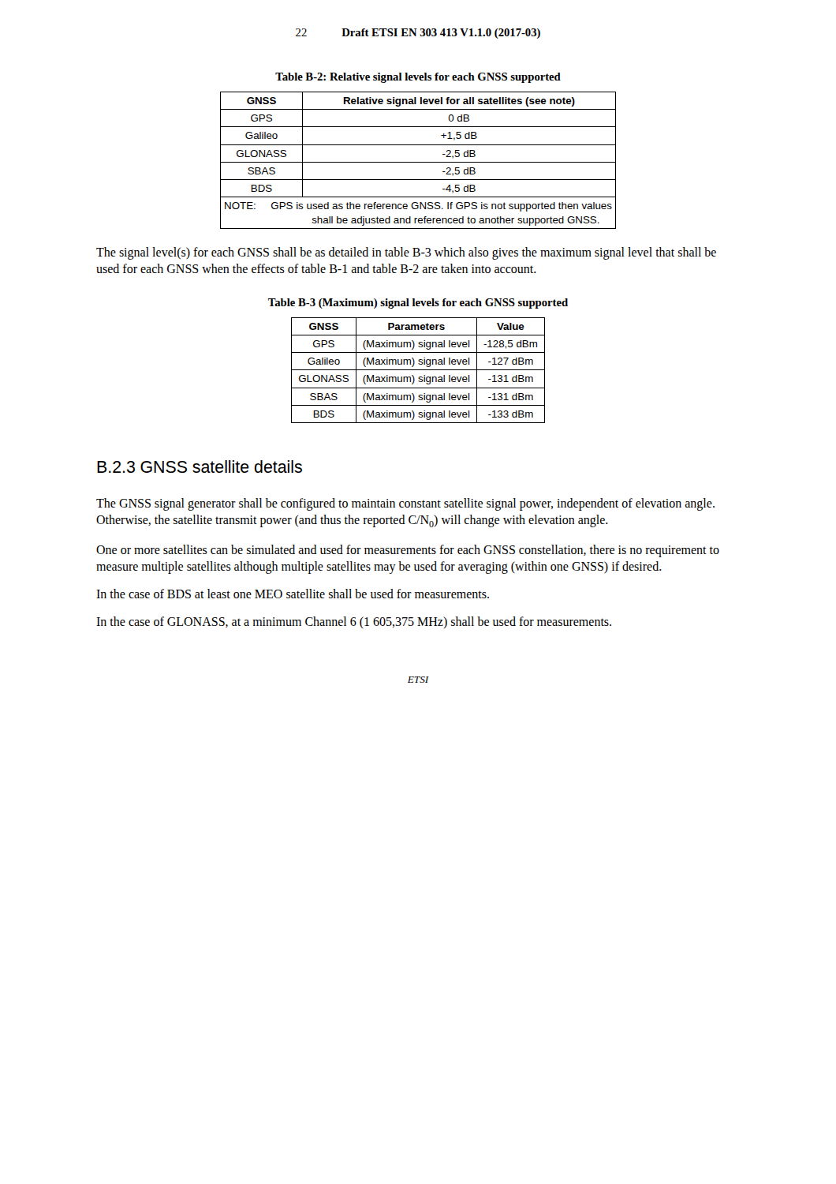22 Draft ETSI EN 303 413 V1.1.0 (2017-03)
Table B-2: Relative signal levels for each GNSS supported
| GNSS | Relative signal level for all satellites (see note) |
| --- | --- |
| GPS | 0 dB |
| Galileo | +1,5 dB |
| GLONASS | -2,5 dB |
| SBAS | -2,5 dB |
| BDS | -4,5 dB |
| NOTE: GPS is used as the reference GNSS. If GPS is not supported then values shall be adjusted and referenced to another supported GNSS. |
The signal level(s) for each GNSS shall be as detailed in table B-3 which also gives the maximum signal level that shall be used for each GNSS when the effects of table B-1 and table B-2 are taken into account.
Table B-3 (Maximum) signal levels for each GNSS supported
| GNSS | Parameters | Value |
| --- | --- | --- |
| GPS | (Maximum) signal level | -128,5 dBm |
| Galileo | (Maximum) signal level | -127 dBm |
| GLONASS | (Maximum) signal level | -131 dBm |
| SBAS | (Maximum) signal level | -131 dBm |
| BDS | (Maximum) signal level | -133 dBm |
B.2.3 GNSS satellite details
The GNSS signal generator shall be configured to maintain constant satellite signal power, independent of elevation angle. Otherwise, the satellite transmit power (and thus the reported C/N0) will change with elevation angle.
One or more satellites can be simulated and used for measurements for each GNSS constellation, there is no requirement to measure multiple satellites although multiple satellites may be used for averaging (within one GNSS) if desired.
In the case of BDS at least one MEO satellite shall be used for measurements.
In the case of GLONASS, at a minimum Channel 6 (1 605,375 MHz) shall be used for measurements.
ETSI